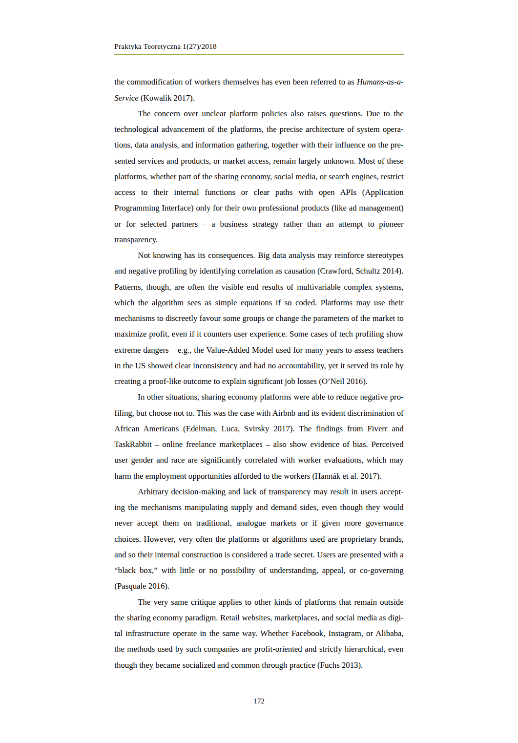Praktyka Teoretyczna 1(27)/2018
the commodification of workers themselves has even been referred to as Humans-as-a-Service (Kowalik 2017).
The concern over unclear platform policies also raises questions. Due to the technological advancement of the platforms, the precise architecture of system operations, data analysis, and information gathering, together with their influence on the presented services and products, or market access, remain largely unknown. Most of these platforms, whether part of the sharing economy, social media, or search engines, restrict access to their internal functions or clear paths with open APIs (Application Programming Interface) only for their own professional products (like ad management) or for selected partners – a business strategy rather than an attempt to pioneer transparency.
Not knowing has its consequences. Big data analysis may reinforce stereotypes and negative profiling by identifying correlation as causation (Crawford, Schultz 2014). Patterns, though, are often the visible end results of multivariable complex systems, which the algorithm sees as simple equations if so coded. Platforms may use their mechanisms to discreetly favour some groups or change the parameters of the market to maximize profit, even if it counters user experience. Some cases of tech profiling show extreme dangers – e.g., the Value-Added Model used for many years to assess teachers in the US showed clear inconsistency and had no accountability, yet it served its role by creating a proof-like outcome to explain significant job losses (O’Neil 2016).
In other situations, sharing economy platforms were able to reduce negative profiling, but choose not to. This was the case with Airbnb and its evident discrimination of African Americans (Edelman, Luca, Svirsky 2017). The findings from Fiverr and TaskRabbit – online freelance marketplaces – also show evidence of bias. Perceived user gender and race are significantly correlated with worker evaluations, which may harm the employment opportunities afforded to the workers (Hannák et al. 2017).
Arbitrary decision-making and lack of transparency may result in users accepting the mechanisms manipulating supply and demand sides, even though they would never accept them on traditional, analogue markets or if given more governance choices. However, very often the platforms or algorithms used are proprietary brands, and so their internal construction is considered a trade secret. Users are presented with a “black box,” with little or no possibility of understanding, appeal, or co-governing (Pasquale 2016).
The very same critique applies to other kinds of platforms that remain outside the sharing economy paradigm. Retail websites, marketplaces, and social media as digital infrastructure operate in the same way. Whether Facebook, Instagram, or Alibaba, the methods used by such companies are profit-oriented and strictly hierarchical, even though they became socialized and common through practice (Fuchs 2013).
172